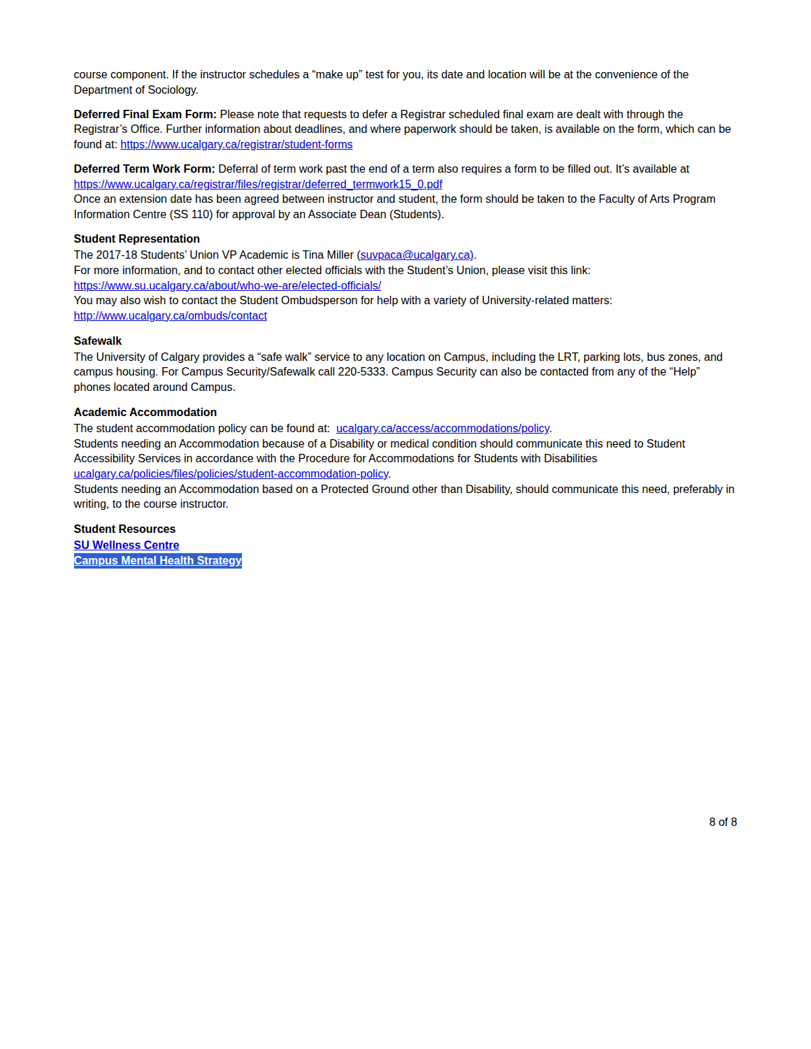course component. If the instructor schedules a “make up” test for you, its date and location will be at the convenience of the Department of Sociology.
Deferred Final Exam Form: Please note that requests to defer a Registrar scheduled final exam are dealt with through the Registrar’s Office. Further information about deadlines, and where paperwork should be taken, is available on the form, which can be found at: https://www.ucalgary.ca/registrar/student-forms
Deferred Term Work Form: Deferral of term work past the end of a term also requires a form to be filled out. It’s available at https://www.ucalgary.ca/registrar/files/registrar/deferred_termwork15_0.pdf
Once an extension date has been agreed between instructor and student, the form should be taken to the Faculty of Arts Program Information Centre (SS 110) for approval by an Associate Dean (Students).
Student Representation
The 2017-18 Students’ Union VP Academic is Tina Miller (suvpaca@ucalgary.ca).
For more information, and to contact other elected officials with the Student’s Union, please visit this link: https://www.su.ucalgary.ca/about/who-we-are/elected-officials/
You may also wish to contact the Student Ombudsperson for help with a variety of University-related matters: http://www.ucalgary.ca/ombuds/contact
Safewalk
The University of Calgary provides a “safe walk” service to any location on Campus, including the LRT, parking lots, bus zones, and campus housing. For Campus Security/Safewalk call 220-5333. Campus Security can also be contacted from any of the “Help” phones located around Campus.
Academic Accommodation
The student accommodation policy can be found at: ucalgary.ca/access/accommodations/policy.
Students needing an Accommodation because of a Disability or medical condition should communicate this need to Student Accessibility Services in accordance with the Procedure for Accommodations for Students with Disabilities ucalgary.ca/policies/files/policies/student-accommodation-policy.
Students needing an Accommodation based on a Protected Ground other than Disability, should communicate this need, preferably in writing, to the course instructor.
Student Resources
SU Wellness Centre Campus Mental Health Strategy
8 of 8